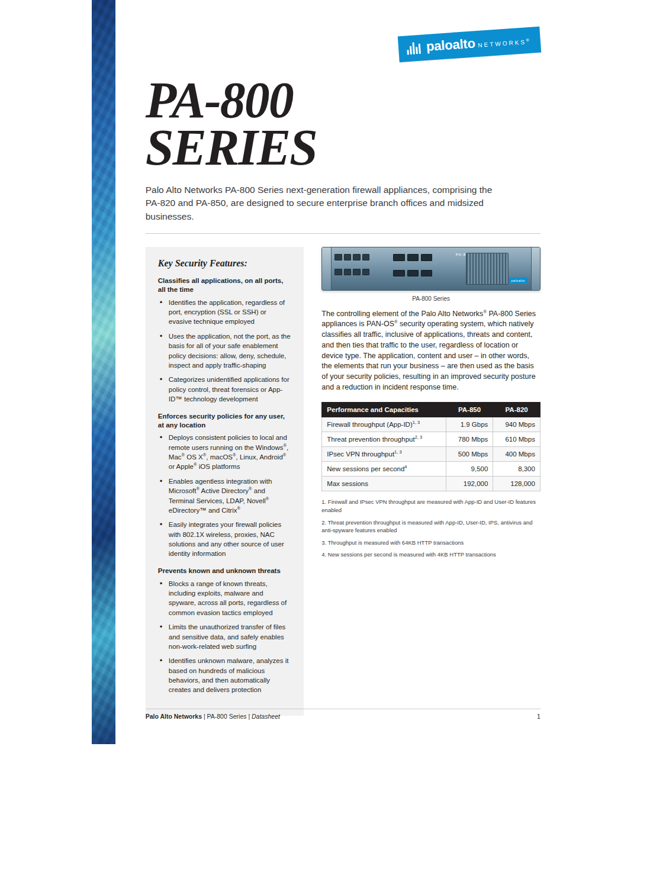paloalto NETWORKS®
PA-800 SERIES
Palo Alto Networks PA-800 Series next-generation firewall appliances, comprising the PA-820 and PA-850, are designed to secure enterprise branch offices and midsized businesses.
Key Security Features:
Classifies all applications, on all ports, all the time
Identifies the application, regardless of port, encryption (SSL or SSH) or evasive technique employed
Uses the application, not the port, as the basis for all of your safe enablement policy decisions: allow, deny, schedule, inspect and apply traffic-shaping
Categorizes unidentified applications for policy control, threat forensics or App-ID™ technology development
Enforces security policies for any user, at any location
Deploys consistent policies to local and remote users running on the Windows®, Mac® OS X®, macOS®, Linux, Android® or Apple® iOS platforms
Enables agentless integration with Microsoft® Active Directory® and Terminal Services, LDAP, Novell® eDirectory™ and Citrix®
Easily integrates your firewall policies with 802.1X wireless, proxies, NAC solutions and any other source of user identity information
Prevents known and unknown threats
Blocks a range of known threats, including exploits, malware and spyware, across all ports, regardless of common evasion tactics employed
Limits the unauthorized transfer of files and sensitive data, and safely enables non-work-related web surfing
Identifies unknown malware, analyzes it based on hundreds of malicious behaviors, and then automatically creates and delivers protection
PA-850 paloalto
PA-800 Series
The controlling element of the Palo Alto Networks® PA-800 Series appliances is PAN-OS® security operating system, which natively classifies all traffic, inclusive of applications, threats and content, and then ties that traffic to the user, regardless of location or device type. The application, content and user – in other words, the elements that run your business – are then used as the basis of your security policies, resulting in an improved security posture and a reduction in incident response time.
| Performance and Capacities | PA-850 | PA-820 |
| --- | --- | --- |
| Firewall throughput (App-ID) 1, 3 | 1.9 Gbps | 940 Mbps |
| Threat prevention throughput 2, 3 | 780 Mbps | 610 Mbps |
| IPsec VPN throughput 1, 3 | 500 Mbps | 400 Mbps |
| New sessions per second 4 | 9,500 | 8,300 |
| Max sessions | 192,000 | 128,000 |
1. Firewall and IPsec VPN throughput are measured with App-ID and User-ID features enabled
2. Threat prevention throughput is measured with App-ID, User-ID, IPS, antivirus and anti-spyware features enabled
3. Throughput is measured with 64KB HTTP transactions
4. New sessions per second is measured with 4KB HTTP transactions
Palo Alto Networks | PA-800 Series | Datasheet
1